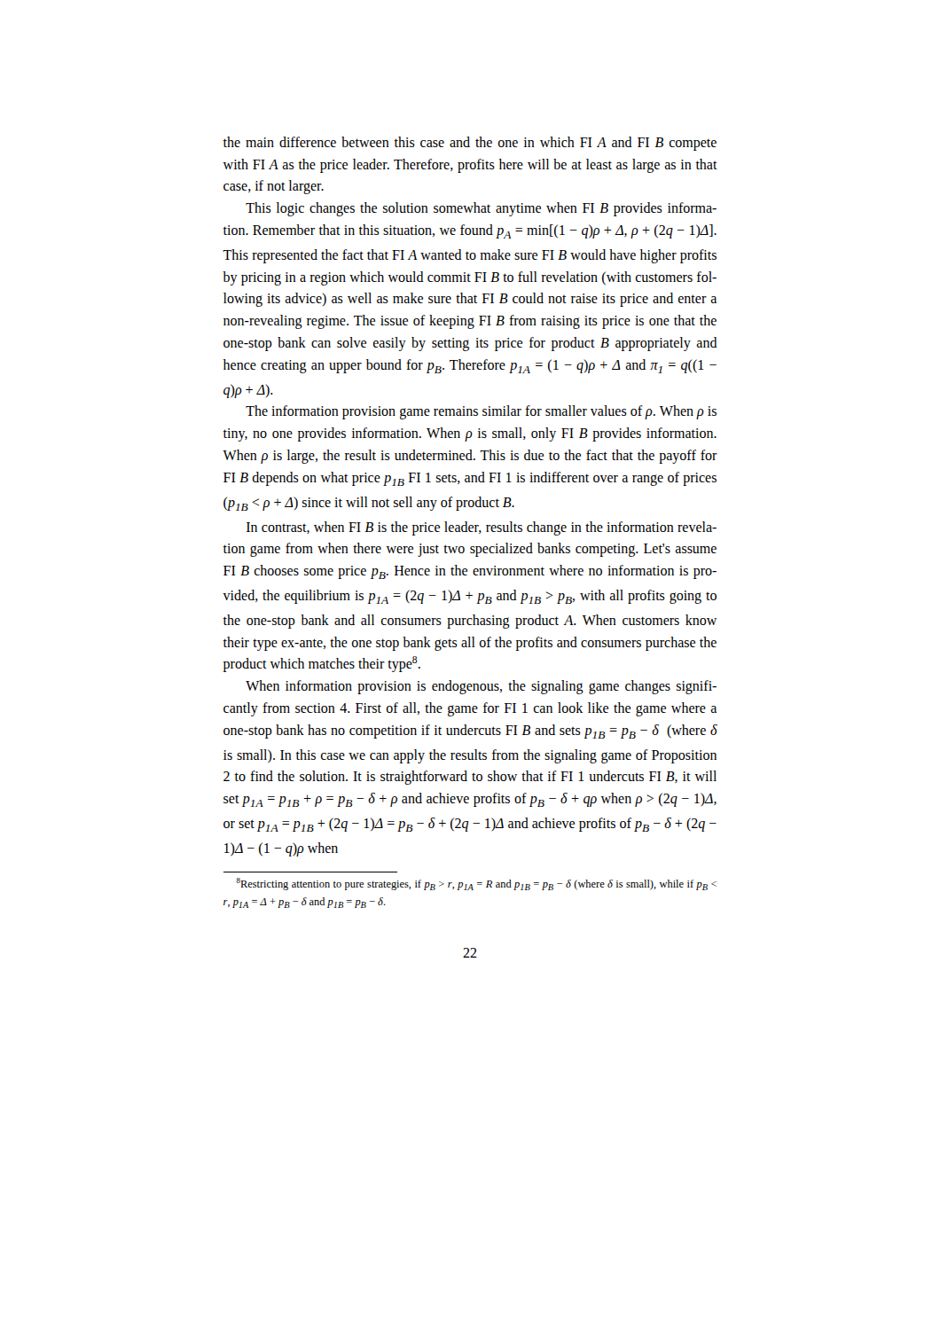the main difference between this case and the one in which FI A and FI B compete with FI A as the price leader. Therefore, profits here will be at least as large as in that case, if not larger.
This logic changes the solution somewhat anytime when FI B provides information. Remember that in this situation, we found pA = min[(1 − q)ρ + Δ, ρ + (2q − 1)Δ]. This represented the fact that FI A wanted to make sure FI B would have higher profits by pricing in a region which would commit FI B to full revelation (with customers following its advice) as well as make sure that FI B could not raise its price and enter a non-revealing regime. The issue of keeping FI B from raising its price is one that the one-stop bank can solve easily by setting its price for product B appropriately and hence creating an upper bound for pB. Therefore p1A = (1 − q)ρ + Δ and π1 = q((1 − q)ρ + Δ).
The information provision game remains similar for smaller values of ρ. When ρ is tiny, no one provides information. When ρ is small, only FI B provides information. When ρ is large, the result is undetermined. This is due to the fact that the payoff for FI B depends on what price p1B FI 1 sets, and FI 1 is indifferent over a range of prices (p1B < ρ + Δ) since it will not sell any of product B.
In contrast, when FI B is the price leader, results change in the information revelation game from when there were just two specialized banks competing. Let's assume FI B chooses some price pB. Hence in the environment where no information is provided, the equilibrium is p1A = (2q − 1)Δ + pB and p1B > pB, with all profits going to the one-stop bank and all consumers purchasing product A. When customers know their type ex-ante, the one stop bank gets all of the profits and consumers purchase the product which matches their type8.
When information provision is endogenous, the signaling game changes significantly from section 4. First of all, the game for FI 1 can look like the game where a one-stop bank has no competition if it undercuts FI B and sets p1B = pB − δ (where δ is small). In this case we can apply the results from the signaling game of Proposition 2 to find the solution. It is straightforward to show that if FI 1 undercuts FI B, it will set p1A = p1B + ρ = pB − δ + ρ and achieve profits of pB − δ + qρ when ρ > (2q − 1)Δ, or set p1A = p1B + (2q − 1)Δ = pB − δ + (2q − 1)Δ and achieve profits of pB − δ + (2q − 1)Δ − (1 − q)ρ when
8Restricting attention to pure strategies, if pB > r, p1A = R and p1B = pB − δ (where δ is small), while if pB < r, p1A = Δ + pB − δ and p1B = pB − δ.
22